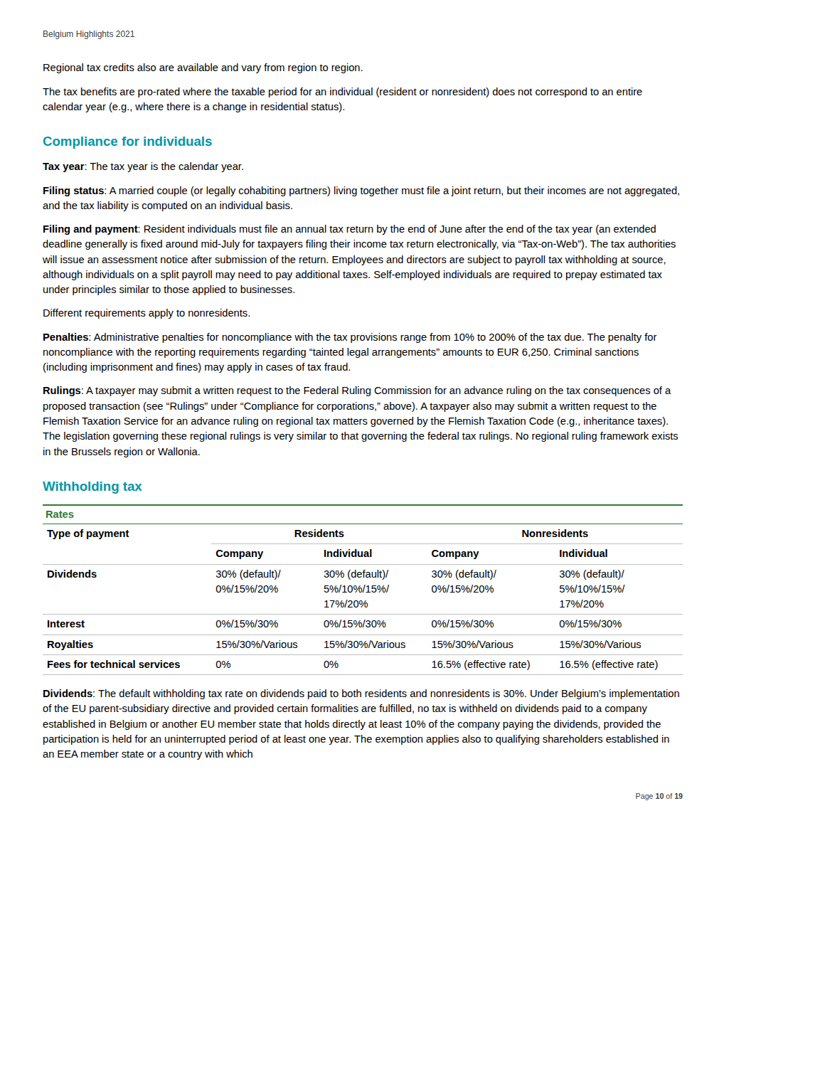Belgium Highlights 2021
Regional tax credits also are available and vary from region to region.
The tax benefits are pro-rated where the taxable period for an individual (resident or nonresident) does not correspond to an entire calendar year (e.g., where there is a change in residential status).
Compliance for individuals
Tax year: The tax year is the calendar year.
Filing status: A married couple (or legally cohabiting partners) living together must file a joint return, but their incomes are not aggregated, and the tax liability is computed on an individual basis.
Filing and payment: Resident individuals must file an annual tax return by the end of June after the end of the tax year (an extended deadline generally is fixed around mid-July for taxpayers filing their income tax return electronically, via “Tax-on-Web”). The tax authorities will issue an assessment notice after submission of the return. Employees and directors are subject to payroll tax withholding at source, although individuals on a split payroll may need to pay additional taxes. Self-employed individuals are required to prepay estimated tax under principles similar to those applied to businesses.
Different requirements apply to nonresidents.
Penalties: Administrative penalties for noncompliance with the tax provisions range from 10% to 200% of the tax due. The penalty for noncompliance with the reporting requirements regarding “tainted legal arrangements” amounts to EUR 6,250. Criminal sanctions (including imprisonment and fines) may apply in cases of tax fraud.
Rulings: A taxpayer may submit a written request to the Federal Ruling Commission for an advance ruling on the tax consequences of a proposed transaction (see “Rulings” under “Compliance for corporations,” above). A taxpayer also may submit a written request to the Flemish Taxation Service for an advance ruling on regional tax matters governed by the Flemish Taxation Code (e.g., inheritance taxes). The legislation governing these regional rulings is very similar to that governing the federal tax rulings. No regional ruling framework exists in the Brussels region or Wallonia.
Withholding tax
Rates
| Type of payment | Residents | Nonresidents |
| --- | --- | --- |
| Company | Individual | Company | Individual |
| Dividends | 30% (default)/ 0%/15%/20% | 30% (default)/ 5%/10%/15%/ 17%/20% | 30% (default)/ 0%/15%/20% | 30% (default)/ 5%/10%/15%/ 17%/20% |
| Interest | 0%/15%/30% | 0%/15%/30% | 0%/15%/30% | 0%/15%/30% |
| Royalties | 15%/30%/Various | 15%/30%/Various | 15%/30%/Various | 15%/30%/Various |
| Fees for technical services | 0% | 0% | 16.5% (effective rate) | 16.5% (effective rate) |
Dividends: The default withholding tax rate on dividends paid to both residents and nonresidents is 30%. Under Belgium’s implementation of the EU parent-subsidiary directive and provided certain formalities are fulfilled, no tax is withheld on dividends paid to a company established in Belgium or another EU member state that holds directly at least 10% of the company paying the dividends, provided the participation is held for an uninterrupted period of at least one year. The exemption applies also to qualifying shareholders established in an EEA member state or a country with which
Page 10 of 19